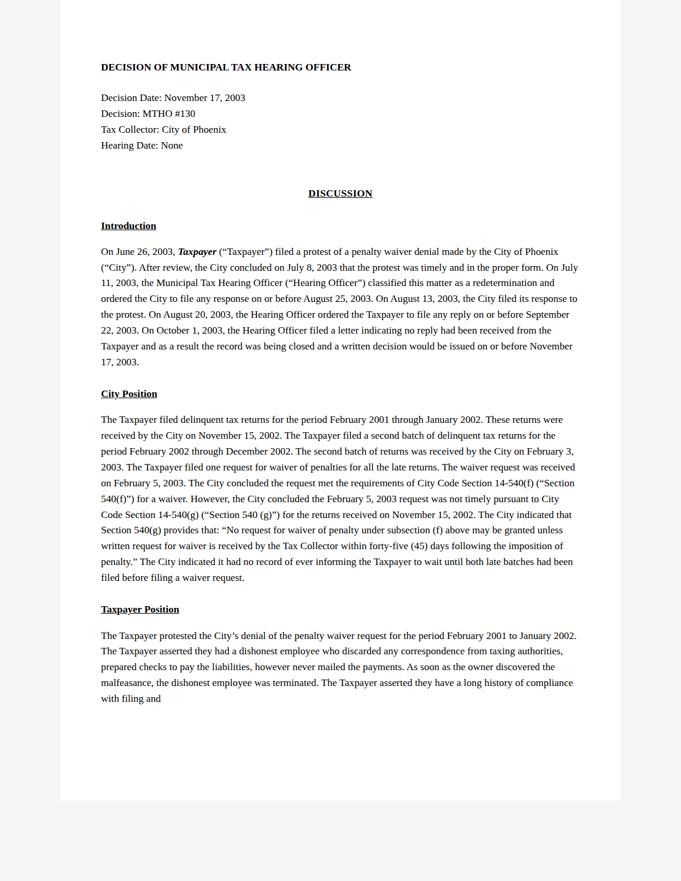DECISION OF MUNICIPAL TAX HEARING OFFICER
Decision Date: November 17, 2003
Decision: MTHO #130
Tax Collector: City of Phoenix
Hearing Date: None
DISCUSSION
Introduction
On June 26, 2003, Taxpayer (“Taxpayer”) filed a protest of a penalty waiver denial made by the City of Phoenix (“City”). After review, the City concluded on July 8, 2003 that the protest was timely and in the proper form. On July 11, 2003, the Municipal Tax Hearing Officer (“Hearing Officer”) classified this matter as a redetermination and ordered the City to file any response on or before August 25, 2003. On August 13, 2003, the City filed its response to the protest. On August 20, 2003, the Hearing Officer ordered the Taxpayer to file any reply on or before September 22, 2003. On October 1, 2003, the Hearing Officer filed a letter indicating no reply had been received from the Taxpayer and as a result the record was being closed and a written decision would be issued on or before November 17, 2003.
City Position
The Taxpayer filed delinquent tax returns for the period February 2001 through January 2002. These returns were received by the City on November 15, 2002. The Taxpayer filed a second batch of delinquent tax returns for the period February 2002 through December 2002. The second batch of returns was received by the City on February 3, 2003. The Taxpayer filed one request for waiver of penalties for all the late returns. The waiver request was received on February 5, 2003. The City concluded the request met the requirements of City Code Section 14-540(f) (“Section 540(f)”) for a waiver. However, the City concluded the February 5, 2003 request was not timely pursuant to City Code Section 14-540(g) (“Section 540 (g)”) for the returns received on November 15, 2002. The City indicated that Section 540(g) provides that: “No request for waiver of penalty under subsection (f) above may be granted unless written request for waiver is received by the Tax Collector within forty-five (45) days following the imposition of penalty.” The City indicated it had no record of ever informing the Taxpayer to wait until both late batches had been filed before filing a waiver request.
Taxpayer Position
The Taxpayer protested the City’s denial of the penalty waiver request for the period February 2001 to January 2002. The Taxpayer asserted they had a dishonest employee who discarded any correspondence from taxing authorities, prepared checks to pay the liabilities, however never mailed the payments. As soon as the owner discovered the malfeasance, the dishonest employee was terminated. The Taxpayer asserted they have a long history of compliance with filing and